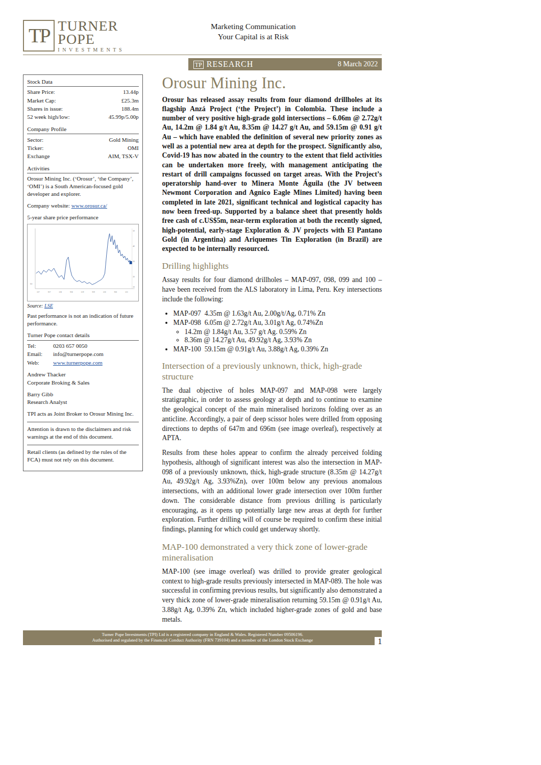TP
TURNER
POPE
INVESTMENTS
Marketing Communication
Your Capital is at Risk
TP RESEARCH
8 March 2022
Stock Data
| Share Price: | 13.44p |
| Market Cap: | £25.3m |
| Shares in issue: | 188.4m |
| 52 week high/low: | 45.99p/5.00p |
Company Profile
| Sector: | Gold Mining |
| Ticker: | OMI |
| Exchange | AIM, TSX-V |
Activities
Orosur Mining Inc. (‘Orosur’, ‘the Company’, ‘OMI’) is a South American-focused gold developer and explorer.
Company website: www.orosur.ca/
5-year share price performance
50 40 30 20 10 0.0 3/17 9/17 3/18 9/18 3/19 9/19 3/20 9/20 3/21
Source: LSE
Past performance is not an indication of future performance.
Turner Pope contact details
| Tel: | 0203 657 0050 |
| Email: | info@turnerpope.com |
| Web: | www.turnerpope.com |
Andrew Thacker
Corporate Broking & Sales
Barry Gibb
Research Analyst
TPI acts as Joint Broker to Orosur Mining Inc.
Attention is drawn to the disclaimers and risk warnings at the end of this document.
Retail clients (as defined by the rules of the FCA) must not rely on this document.
Orosur Mining Inc.
Orosur has released assay results from four diamond drillholes at its flagship Anzá Project (‘the Project’) in Colombia. These include a number of very positive high-grade gold intersections – 6.06m @ 2.72g/t Au, 14.2m @ 1.84 g/t Au, 8.35m @ 14.27 g/t Au, and 59.15m @ 0.91 g/t Au – which have enabled the definition of several new priority zones as well as a potential new area at depth for the prospect. Significantly also, Covid-19 has now abated in the country to the extent that field activities can be undertaken more freely, with management anticipating the restart of drill campaigns focussed on target areas. With the Project’s operatorship hand-over to Minera Monte Águila (the JV between Newmont Corporation and Agnico Eagle Mines Limited) having been completed in late 2021, significant technical and logistical capacity has now been freed-up. Supported by a balance sheet that presently holds free cash of c.US$5m, near-term exploration at both the recently signed, high-potential, early-stage Exploration & JV projects with El Pantano Gold (in Argentina) and Ariquemes Tin Exploration (in Brazil) are expected to be internally resourced.
Drilling highlights
Assay results for four diamond drillholes – MAP-097, 098, 099 and 100 – have been received from the ALS laboratory in Lima, Peru. Key intersections include the following:
MAP-097 4.35m @ 1.63g/t Au, 2.00g/t/Ag, 0.71% Zn
MAP-098 6.05m @ 2.72g/t Au, 3.01g/t Ag, 0.74%Zn
14.2m @ 1.84g/t Au, 3.57 g/t Ag. 0.59% Zn
8.36m @ 14.27g/t Au, 49.92g/t Ag, 3.93% Zn
MAP-100 59.15m @ 0.91g/t Au, 3.88g/t Ag, 0.39% Zn
Intersection of a previously unknown, thick, high-grade structure
The dual objective of holes MAP-097 and MAP-098 were largely stratigraphic, in order to assess geology at depth and to continue to examine the geological concept of the main mineralised horizons folding over as an anticline. Accordingly, a pair of deep scissor holes were drilled from opposing directions to depths of 647m and 696m (see image overleaf), respectively at APTA.
Results from these holes appear to confirm the already perceived folding hypothesis, although of significant interest was also the intersection in MAP-098 of a previously unknown, thick, high-grade structure (8.35m @ 14.27g/t Au, 49.92g/t Ag, 3.93%Zn), over 100m below any previous anomalous intersections, with an additional lower grade intersection over 100m further down. The considerable distance from previous drilling is particularly encouraging, as it opens up potentially large new areas at depth for further exploration. Further drilling will of course be required to confirm these initial findings, planning for which could get underway shortly.
MAP-100 demonstrated a very thick zone of lower-grade mineralisation
MAP-100 (see image overleaf) was drilled to provide greater geological context to high-grade results previously intersected in MAP-089. The hole was successful in confirming previous results, but significantly also demonstrated a very thick zone of lower-grade mineralisation returning 59.15m @ 0.91g/t Au, 3.88g/t Ag, 0.39% Zn, which included higher-grade zones of gold and base metals.
Turner Pope Investments (TPI) Ltd is a registered company in England & Wales. Registered Number 09506196.
Authorised and regulated by the Financial Conduct Authority (FRN 739104) and a member of the London Stock Exchange
1